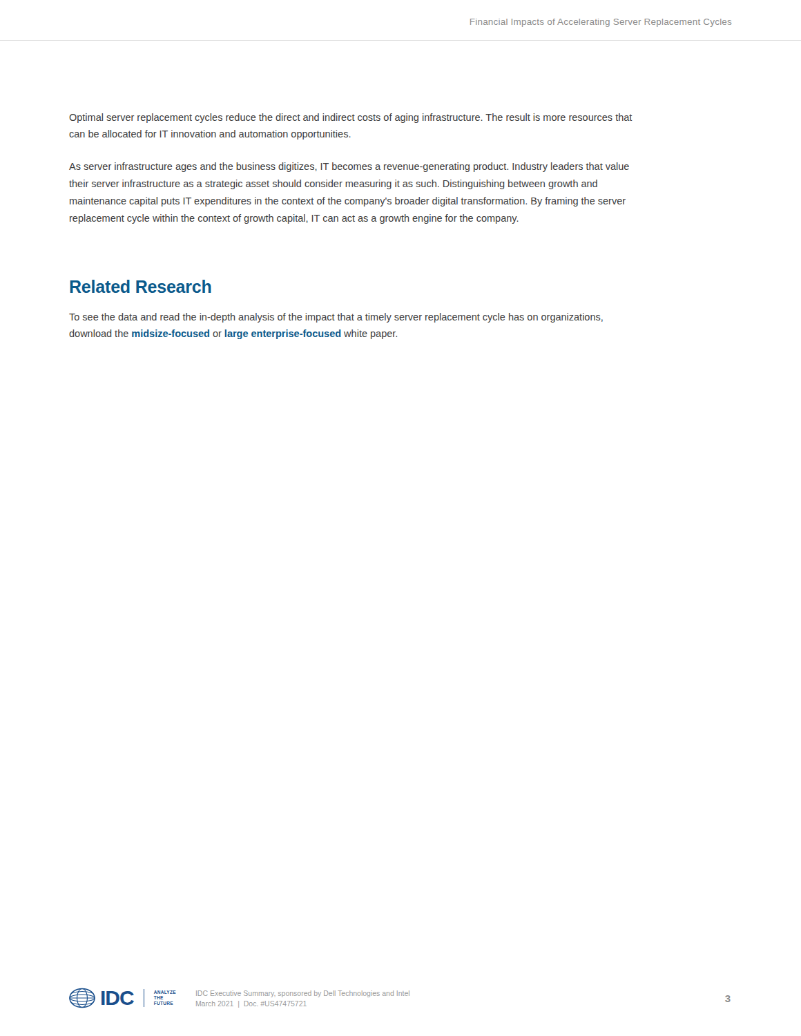Financial Impacts of Accelerating Server Replacement Cycles
Optimal server replacement cycles reduce the direct and indirect costs of aging infrastructure. The result is more resources that can be allocated for IT innovation and automation opportunities.
As server infrastructure ages and the business digitizes, IT becomes a revenue-generating product. Industry leaders that value their server infrastructure as a strategic asset should consider measuring it as such. Distinguishing between growth and maintenance capital puts IT expenditures in the context of the company's broader digital transformation. By framing the server replacement cycle within the context of growth capital, IT can act as a growth engine for the company.
Related Research
To see the data and read the in-depth analysis of the impact that a timely server replacement cycle has on organizations, download the midsize-focused or large enterprise-focused white paper.
IDC
ANALYZE
THE
FUTURE
IDC Executive Summary, sponsored by Dell Technologies and Intel
March 2021 | Doc. #US47475721
3